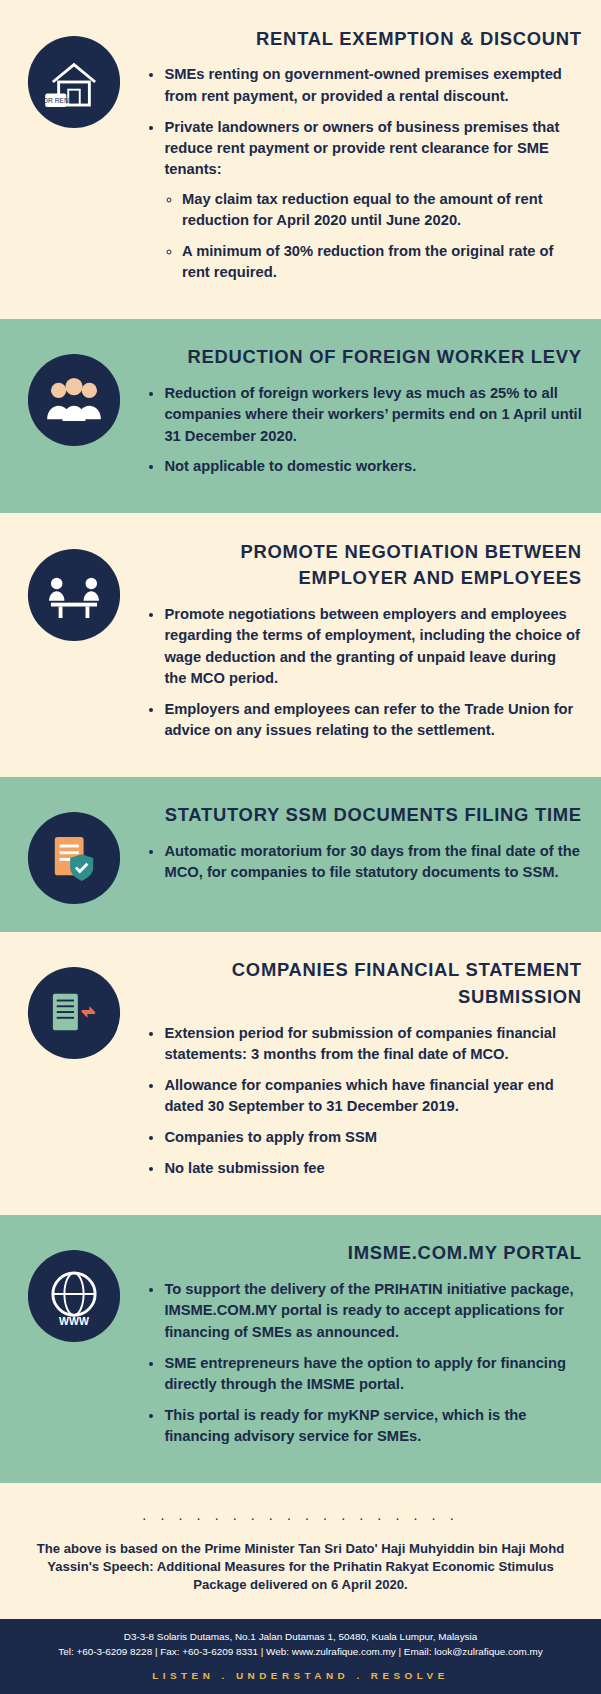FOR RENT
Rental Exemption & Discount
SMEs renting on government-owned premises exempted from rent payment, or provided a rental discount.
Private landowners or owners of business premises that reduce rent payment or provide rent clearance for SME tenants:
May claim tax reduction equal to the amount of rent reduction for April 2020 until June 2020.
A minimum of 30% reduction from the original rate of rent required.
Reduction of Foreign Worker Levy
Reduction of foreign workers levy as much as 25% to all companies where their workers’ permits end on 1 April until 31 December 2020.
Not applicable to domestic workers.
Promote Negotiation Between Employer and Employees
Promote negotiations between employers and employees regarding the terms of employment, including the choice of wage deduction and the granting of unpaid leave during the MCO period.
Employers and employees can refer to the Trade Union for advice on any issues relating to the settlement.
Statutory SSM Documents Filing Time
Automatic moratorium for 30 days from the final date of the MCO, for companies to file statutory documents to SSM.
Companies Financial Statement Submission
Extension period for submission of companies financial statements: 3 months from the final date of MCO.
Allowance for companies which have financial year end dated 30 September to 31 December 2019.
Companies to apply from SSM
No late submission fee
WWW
IMSME.COM.MY Portal
To support the delivery of the PRIHATIN initiative package, IMSME.COM.MY portal is ready to accept applications for financing of SMEs as announced.
SME entrepreneurs have the option to apply for financing directly through the IMSME portal.
This portal is ready for myKNP service, which is the financing advisory service for SMEs.
. . . . . . . . . . . . . . . . . .
The above is based on the Prime Minister Tan Sri Dato' Haji Muhyiddin bin Haji Mohd Yassin's Speech: Additional Measures for the Prihatin Rakyat Economic Stimulus Package delivered on 6 April 2020.
D3-3-8 Solaris Dutamas, No.1 Jalan Dutamas 1, 50480, Kuala Lumpur, Malaysia
Tel: +60-3-6209 8228 | Fax: +60-3-6209 8331 | Web: www.zulrafique.com.my | Email: look@zulrafique.com.my
LISTEN . UNDERSTAND . RESOLVE